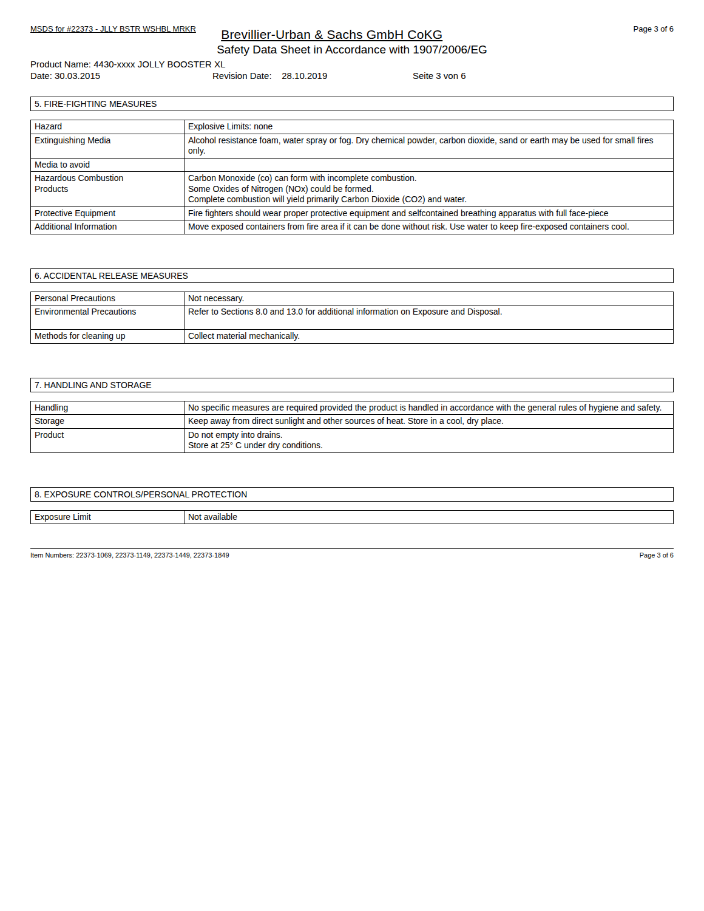Page 3 of 6 MSDS for #22373 - JLLY BSTR WSHBL MRKR
Brevillier-Urban & Sachs GmbH CoKG
Safety Data Sheet in Accordance with 1907/2006/EG
Product Name: 4430-xxxx JOLLY BOOSTER XL
Date: 30.03.2015 Revision Date: 28.10.2019 Seite 3 von 6
5. FIRE-FIGHTING MEASURES
| Hazard | Explosive Limits: none |
| Extinguishing Media | Alcohol resistance foam, water spray or fog. Dry chemical powder, carbon dioxide, sand or earth may be used for small fires only. |
| Media to avoid | |
| Hazardous Combustion Products | Carbon Monoxide (co) can form with incomplete combustion. Some Oxides of Nitrogen (NOx) could be formed. Complete combustion will yield primarily Carbon Dioxide (CO2) and water. |
| Protective Equipment | Fire fighters should wear proper protective equipment and selfcontained breathing apparatus with full face-piece |
| Additional Information | Move exposed containers from fire area if it can be done without risk. Use water to keep fire-exposed containers cool. |
6. ACCIDENTAL RELEASE MEASURES
| Personal Precautions | Not necessary. |
| Environmental Precautions | Refer to Sections 8.0 and 13.0 for additional information on Exposure and Disposal. |
| Methods for cleaning up | Collect material mechanically. |
7. HANDLING AND STORAGE
| Handling | No specific measures are required provided the product is handled in accordance with the general rules of hygiene and safety. |
| Storage | Keep away from direct sunlight and other sources of heat. Store in a cool, dry place. |
| Product | Do not empty into drains. Store at 25° C under dry conditions. |
8. EXPOSURE CONTROLS/PERSONAL PROTECTION
| Exposure Limit | Not available |
Item Numbers: 22373-1069, 22373-1149, 22373-1449, 22373-1849 Page 3 of 6